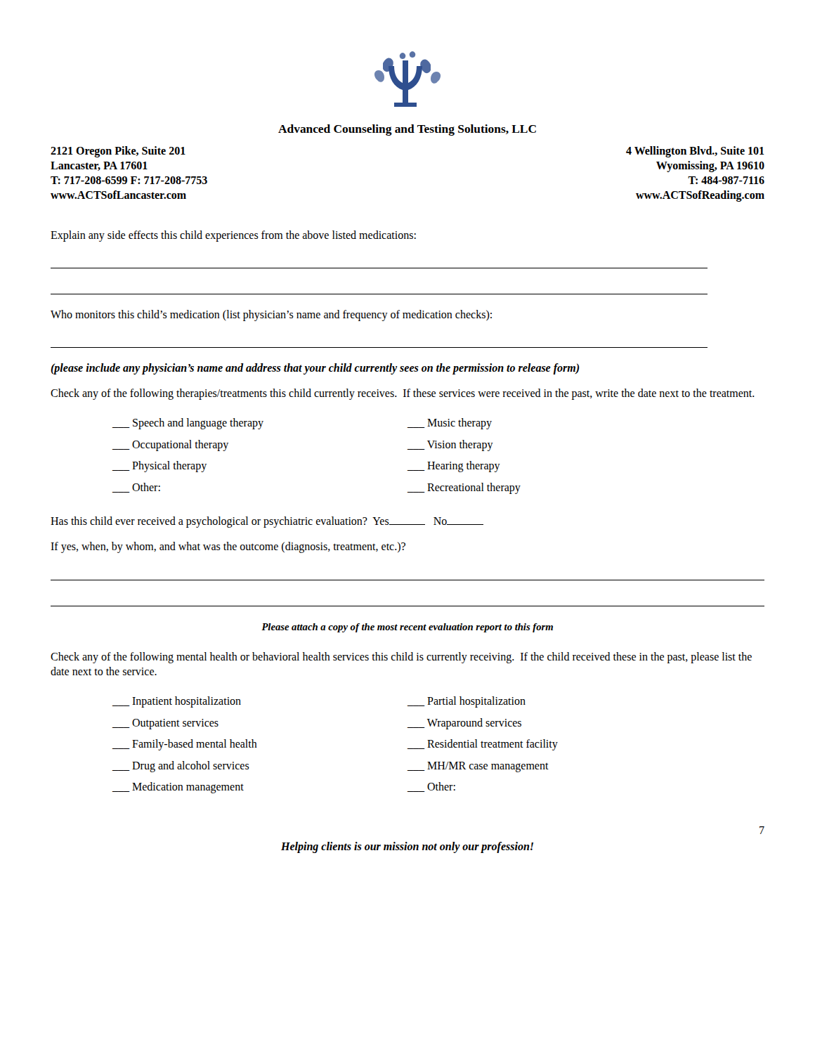Advanced Counseling and Testing Solutions, LLC
| 2121 Oregon Pike, Suite 201 | 4 Wellington Blvd., Suite 101 |
| Lancaster, PA 17601 | Wyomissing, PA 19610 |
| T: 717-208-6599 F: 717-208-7753 | T: 484-987-7116 |
| www.ACTSofLancaster.com | www.ACTSofReading.com |
Explain any side effects this child experiences from the above listed medications:
Who monitors this child’s medication (list physician’s name and frequency of medication checks):
(please include any physician’s name and address that your child currently sees on the permission to release form)
Check any of the following therapies/treatments this child currently receives. If these services were received in the past, write the date next to the treatment.
| ___ Speech and language therapy | ___ Music therapy |
| ___ Occupational therapy | ___ Vision therapy |
| ___ Physical therapy | ___ Hearing therapy |
| ___ Other: | ___ Recreational therapy |
Has this child ever received a psychological or psychiatric evaluation? Yes No
If yes, when, by whom, and what was the outcome (diagnosis, treatment, etc.)?
Please attach a copy of the most recent evaluation report to this form
Check any of the following mental health or behavioral health services this child is currently receiving. If the child received these in the past, please list the date next to the service.
| ___ Inpatient hospitalization | ___ Partial hospitalization |
| ___ Outpatient services | ___ Wraparound services |
| ___ Family-based mental health | ___ Residential treatment facility |
| ___ Drug and alcohol services | ___ MH/MR case management |
| ___ Medication management | ___ Other: |
7
Helping clients is our mission not only our profession!